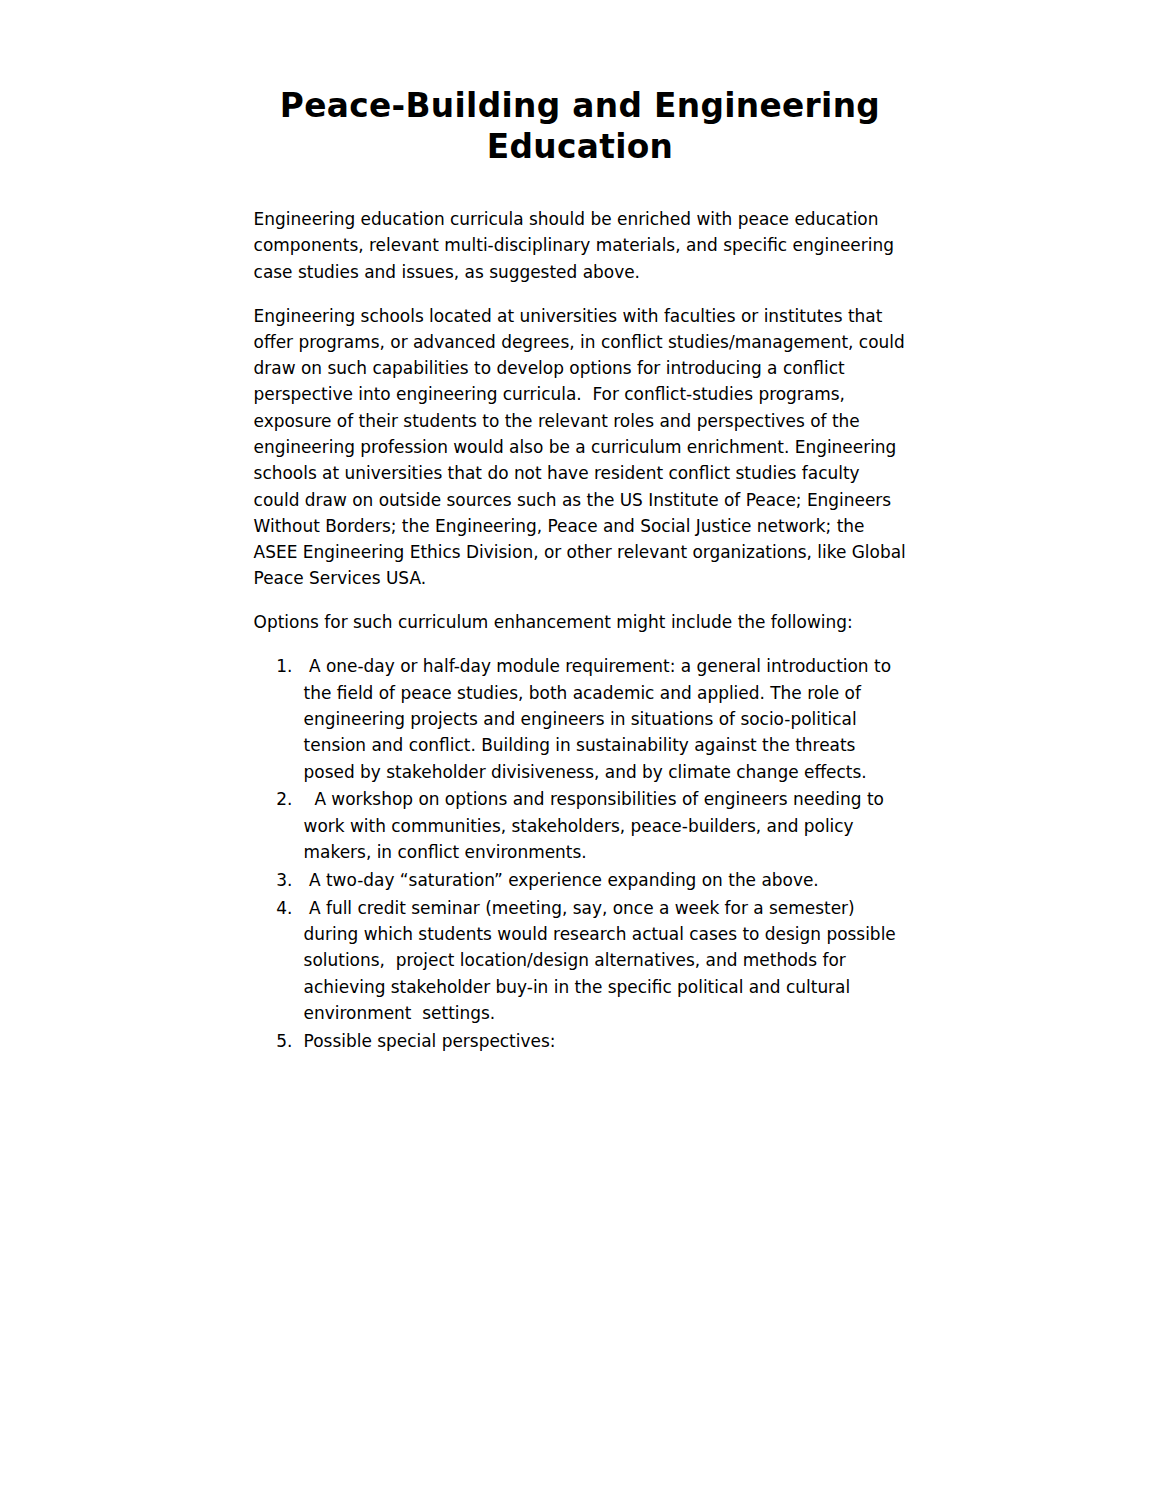Peace-Building and Engineering Education
Engineering education curricula should be enriched with peace education components, relevant multi-disciplinary materials, and specific engineering case studies and issues, as suggested above.
Engineering schools located at universities with faculties or institutes that offer programs, or advanced degrees, in conflict studies/management, could draw on such capabilities to develop options for introducing a conflict perspective into engineering curricula. For conflict-studies programs, exposure of their students to the relevant roles and perspectives of the engineering profession would also be a curriculum enrichment. Engineering schools at universities that do not have resident conflict studies faculty could draw on outside sources such as the US Institute of Peace; Engineers Without Borders; the Engineering, Peace and Social Justice network; the ASEE Engineering Ethics Division, or other relevant organizations, like Global Peace Services USA.
Options for such curriculum enhancement might include the following:
A one-day or half-day module requirement: a general introduction to the field of peace studies, both academic and applied. The role of engineering projects and engineers in situations of socio-political tension and conflict. Building in sustainability against the threats posed by stakeholder divisiveness, and by climate change effects.
A workshop on options and responsibilities of engineers needing to work with communities, stakeholders, peace-builders, and policy makers, in conflict environments.
A two-day “saturation” experience expanding on the above.
A full credit seminar (meeting, say, once a week for a semester) during which students would research actual cases to design possible solutions, project location/design alternatives, and methods for achieving stakeholder buy-in in the specific political and cultural environment settings.
Possible special perspectives: